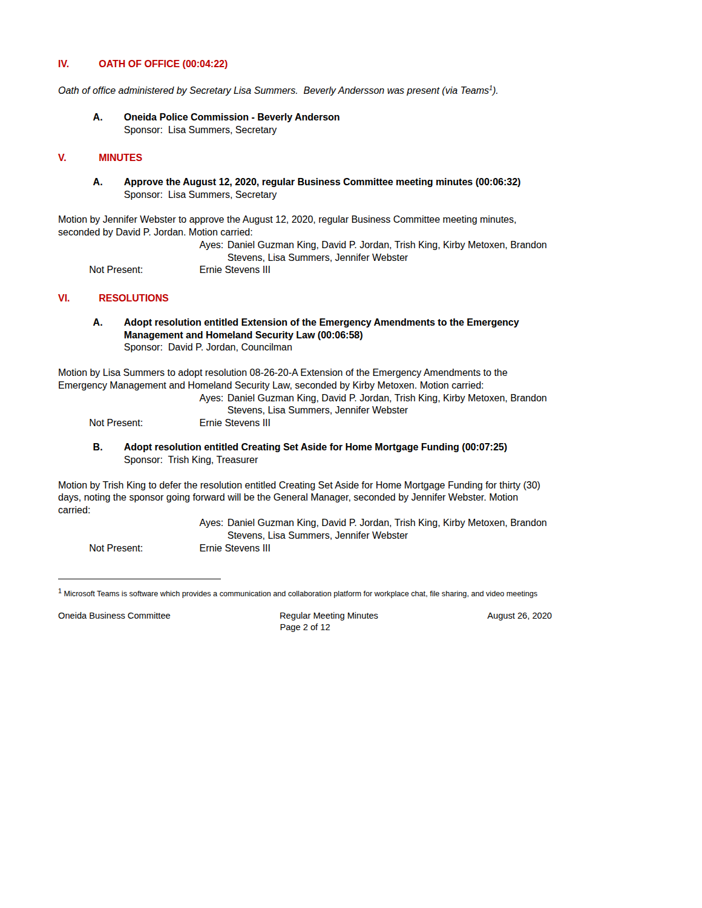IV.
OATH OF OFFICE (00:04:22)
Oath of office administered by Secretary Lisa Summers. Beverly Andersson was present (via Teams1).
A.
Oneida Police Commission - Beverly Anderson
Sponsor: Lisa Summers, Secretary
V.
MINUTES
A.
Approve the August 12, 2020, regular Business Committee meeting minutes (00:06:32)
Sponsor: Lisa Summers, Secretary
Motion by Jennifer Webster to approve the August 12, 2020, regular Business Committee meeting minutes, seconded by David P. Jordan. Motion carried:
| | Ayes: | Daniel Guzman King, David P. Jordan, Trish King, Kirby Metoxen, Brandon Stevens, Lisa Summers, Jennifer Webster |
| Not Present: | Ernie Stevens III |
VI.
RESOLUTIONS
A.
Adopt resolution entitled Extension of the Emergency Amendments to the Emergency Management and Homeland Security Law (00:06:58)
Sponsor: David P. Jordan, Councilman
Motion by Lisa Summers to adopt resolution 08-26-20-A Extension of the Emergency Amendments to the Emergency Management and Homeland Security Law, seconded by Kirby Metoxen. Motion carried:
| | Ayes: | Daniel Guzman King, David P. Jordan, Trish King, Kirby Metoxen, Brandon Stevens, Lisa Summers, Jennifer Webster |
| Not Present: | Ernie Stevens III |
B.
Adopt resolution entitled Creating Set Aside for Home Mortgage Funding (00:07:25)
Sponsor: Trish King, Treasurer
Motion by Trish King to defer the resolution entitled Creating Set Aside for Home Mortgage Funding for thirty (30) days, noting the sponsor going forward will be the General Manager, seconded by Jennifer Webster. Motion carried:
| | Ayes: | Daniel Guzman King, David P. Jordan, Trish King, Kirby Metoxen, Brandon Stevens, Lisa Summers, Jennifer Webster |
| Not Present: | Ernie Stevens III |
1 Microsoft Teams is software which provides a communication and collaboration platform for workplace chat, file sharing, and video meetings
Oneida Business Committee
Regular Meeting Minutes
August 26, 2020
Page 2 of 12